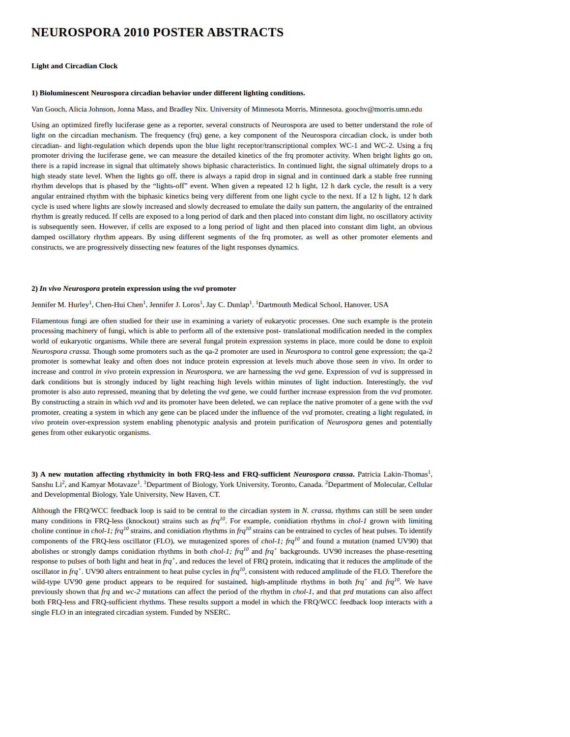NEUROSPORA 2010 POSTER ABSTRACTS
Light and Circadian Clock
1) Bioluminescent Neurospora circadian behavior under different lighting conditions.
Van Gooch, Alicia Johnson, Jonna Mass, and Bradley Nix. University of Minnesota Morris, Minnesota. goochv@morris.umn.edu
Using an optimized firefly luciferase gene as a reporter, several constructs of Neurospora are used to better understand the role of light on the circadian mechanism. The frequency (frq) gene, a key component of the Neurospora circadian clock, is under both circadian- and light-regulation which depends upon the blue light receptor/transcriptional complex WC-1 and WC-2. Using a frq promoter driving the luciferase gene, we can measure the detailed kinetics of the frq promoter activity. When bright lights go on, there is a rapid increase in signal that ultimately shows biphasic characteristics. In continued light, the signal ultimately drops to a high steady state level. When the lights go off, there is always a rapid drop in signal and in continued dark a stable free running rhythm develops that is phased by the “lights-off” event. When given a repeated 12 h light, 12 h dark cycle, the result is a very angular entrained rhythm with the biphasic kinetics being very different from one light cycle to the next. If a 12 h light, 12 h dark cycle is used where lights are slowly increased and slowly decreased to emulate the daily sun pattern, the angularity of the entrained rhythm is greatly reduced. If cells are exposed to a long period of dark and then placed into constant dim light, no oscillatory activity is subsequently seen. However, if cells are exposed to a long period of light and then placed into constant dim light, an obvious damped oscillatory rhythm appears. By using different segments of the frq promoter, as well as other promoter elements and constructs, we are progressively dissecting new features of the light responses dynamics.
2) In vivo Neurospora protein expression using the vvd promoter
Jennifer M. Hurley1, Chen-Hui Chen1, Jennifer J. Loros1, Jay C. Dunlap1. 1Dartmouth Medical School, Hanover, USA
Filamentous fungi are often studied for their use in examining a variety of eukaryotic processes. One such example is the protein processing machinery of fungi, which is able to perform all of the extensive post- translational modification needed in the complex world of eukaryotic organisms. While there are several fungal protein expression systems in place, more could be done to exploit Neurospora crassa. Though some promoters such as the qa-2 promoter are used in Neurospora to control gene expression; the qa-2 promoter is somewhat leaky and often does not induce protein expression at levels much above those seen in vivo. In order to increase and control in vivo protein expression in Neurospora, we are harnessing the vvd gene. Expression of vvd is suppressed in dark conditions but is strongly induced by light reaching high levels within minutes of light induction. Interestingly, the vvd promoter is also auto repressed, meaning that by deleting the vvd gene, we could further increase expression from the vvd promoter. By constructing a strain in which vvd and its promoter have been deleted, we can replace the native promoter of a gene with the vvd promoter, creating a system in which any gene can be placed under the influence of the vvd promoter, creating a light regulated, in vivo protein over-expression system enabling phenotypic analysis and protein purification of Neurospora genes and potentially genes from other eukaryotic organisms.
3) A new mutation affecting rhythmicity in both FRQ-less and FRQ-sufficient Neurospora crassa. Patricia Lakin-Thomas1, Sanshu Li2, and Kamyar Motavaze1. 1Department of Biology, York University, Toronto, Canada. 2Department of Molecular, Cellular and Developmental Biology, Yale University, New Haven, CT.
Although the FRQ/WCC feedback loop is said to be central to the circadian system in N. crassa, rhythms can still be seen under many conditions in FRQ-less (knockout) strains such as frq10. For example, conidiation rhythms in chol-1 grown with limiting choline continue in chol-1; frq10 strains, and conidiation rhythms in frq10 strains can be entrained to cycles of heat pulses. To identify components of the FRQ-less oscillator (FLO), we mutagenized spores of chol-1; frq10 and found a mutation (named UV90) that abolishes or strongly damps conidiation rhythms in both chol-1; frq10 and frq+ backgrounds. UV90 increases the phase-resetting response to pulses of both light and heat in frq+, and reduces the level of FRQ protein, indicating that it reduces the amplitude of the oscillator in frq+. UV90 alters entrainment to heat pulse cycles in frq10, consistent with reduced amplitude of the FLO. Therefore the wild-type UV90 gene product appears to be required for sustained, high-amplitude rhythms in both frq+ and frq10. We have previously shown that frq and wc-2 mutations can affect the period of the rhythm in chol-1, and that prd mutations can also affect both FRQ-less and FRQ-sufficient rhythms. These results support a model in which the FRQ/WCC feedback loop interacts with a single FLO in an integrated circadian system. Funded by NSERC.